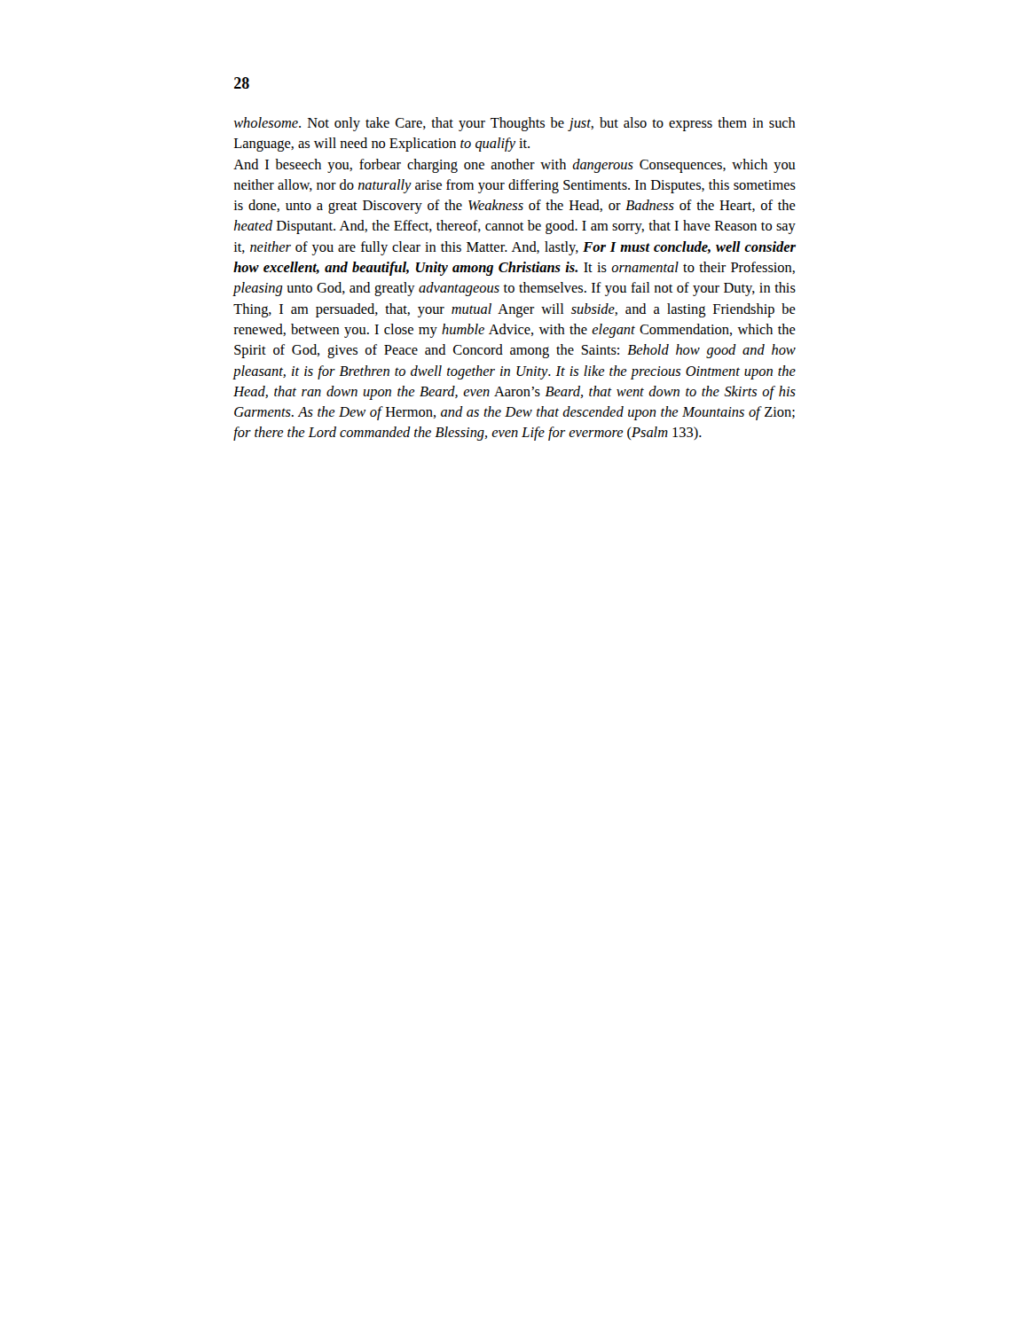28
wholesome. Not only take Care, that your Thoughts be just, but also to express them in such Language, as will need no Explication to qualify it.
And I beseech you, forbear charging one another with dangerous Consequences, which you neither allow, nor do naturally arise from your differing Sentiments. In Disputes, this sometimes is done, unto a great Discovery of the Weakness of the Head, or Badness of the Heart, of the heated Disputant. And, the Effect, thereof, cannot be good. I am sorry, that I have Reason to say it, neither of you are fully clear in this Matter. And, lastly, For I must conclude, well consider how excellent, and beautiful, Unity among Christians is. It is ornamental to their Profession, pleasing unto God, and greatly advantageous to themselves. If you fail not of your Duty, in this Thing, I am persuaded, that, your mutual Anger will subside, and a lasting Friendship be renewed, between you. I close my humble Advice, with the elegant Commendation, which the Spirit of God, gives of Peace and Concord among the Saints: Behold how good and how pleasant, it is for Brethren to dwell together in Unity. It is like the precious Ointment upon the Head, that ran down upon the Beard, even Aaron’s Beard, that went down to the Skirts of his Garments. As the Dew of Hermon, and as the Dew that descended upon the Mountains of Zion; for there the Lord commanded the Blessing, even Life for evermore (Psalm 133).